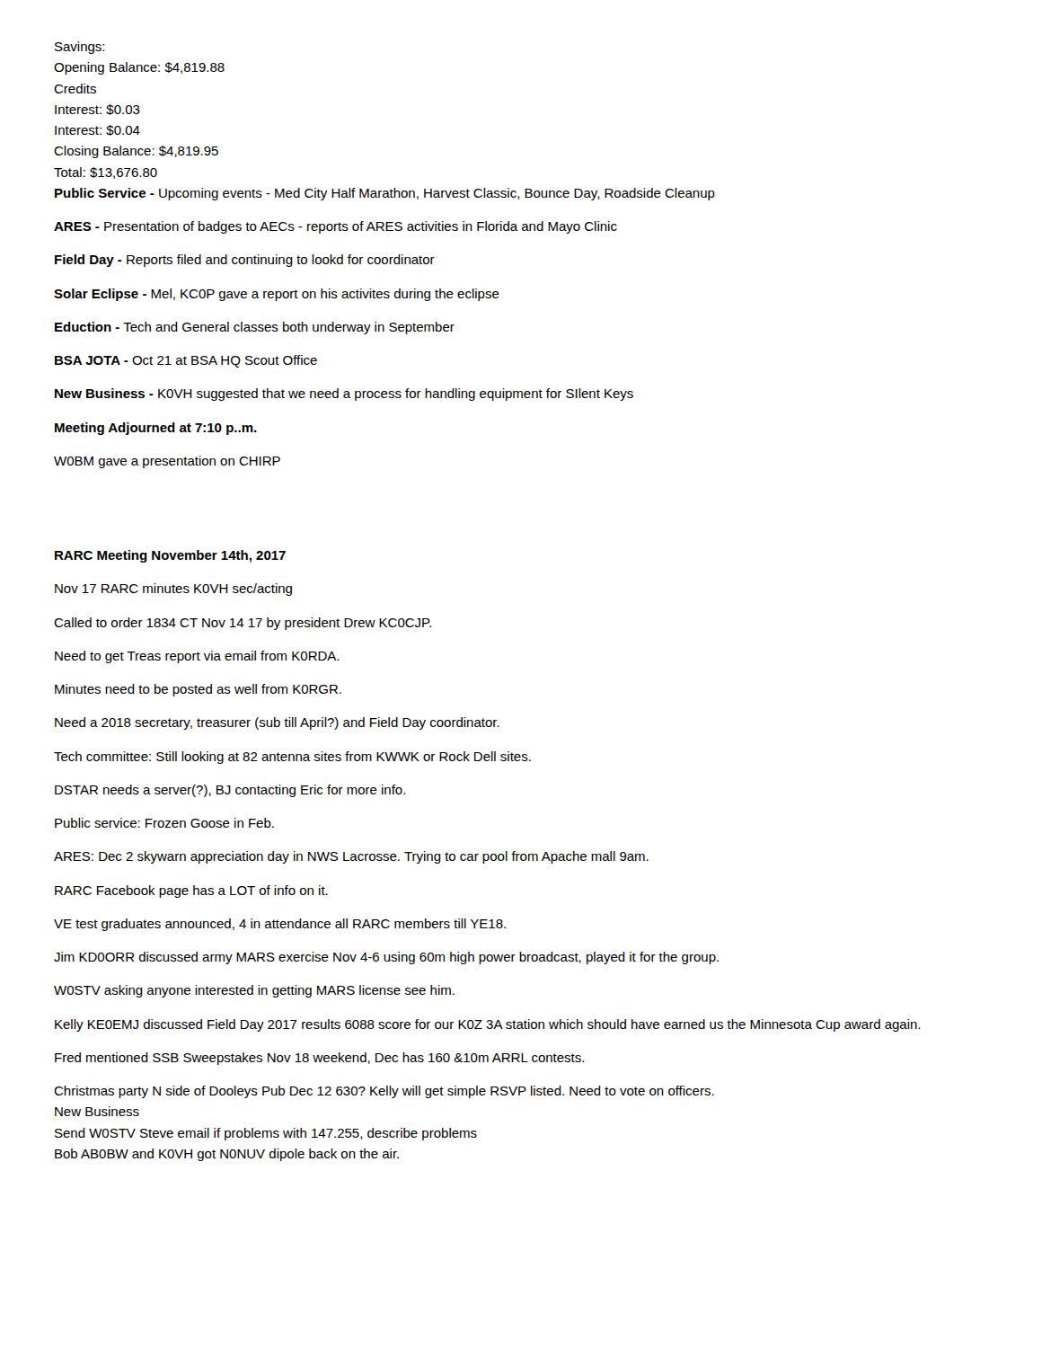Savings:
Opening Balance: $4,819.88
Credits
Interest: $0.03
Interest: $0.04
Closing Balance: $4,819.95
Total: $13,676.80
Public Service - Upcoming events - Med City Half Marathon, Harvest Classic, Bounce Day, Roadside Cleanup
ARES - Presentation of badges to AECs - reports of ARES activities in Florida and Mayo Clinic
Field Day - Reports filed and continuing to lookd for coordinator
Solar Eclipse - Mel, KC0P gave a report on his activites during the eclipse
Eduction - Tech and General classes both underway in September
BSA JOTA - Oct 21 at BSA HQ Scout Office
New Business - K0VH suggested that we need a process for handling equipment for SIlent Keys
Meeting Adjourned at 7:10 p..m.
W0BM gave a presentation on CHIRP
RARC Meeting November 14th, 2017
Nov 17 RARC minutes K0VH sec/acting
Called to order 1834 CT Nov 14 17 by president Drew KC0CJP.
Need to get Treas report via email from K0RDA.
Minutes need to be posted as well from K0RGR.
Need a 2018 secretary, treasurer (sub till April?) and Field Day coordinator.
Tech committee: Still looking at 82 antenna sites from KWWK or Rock Dell sites.
DSTAR needs a server(?), BJ contacting Eric for more info.
Public service: Frozen Goose in Feb.
ARES: Dec 2 skywarn appreciation day in NWS Lacrosse. Trying to car pool from Apache mall 9am.
RARC Facebook page has a LOT of info on it.
VE test graduates announced, 4 in attendance all RARC members till YE18.
Jim KD0ORR discussed army MARS exercise Nov 4-6 using 60m high power broadcast, played it for the group.
W0STV asking anyone interested in getting MARS license see him.
Kelly KE0EMJ discussed Field Day 2017 results 6088 score for our K0Z 3A station which should have earned us the Minnesota Cup award again.
Fred mentioned SSB Sweepstakes Nov 18 weekend, Dec has 160 &10m ARRL contests.
Christmas party N side of Dooleys Pub Dec 12 630? Kelly will get simple RSVP listed. Need to vote on officers.
New Business
Send W0STV Steve email if problems with 147.255, describe problems
Bob AB0BW and K0VH got N0NUV dipole back on the air.